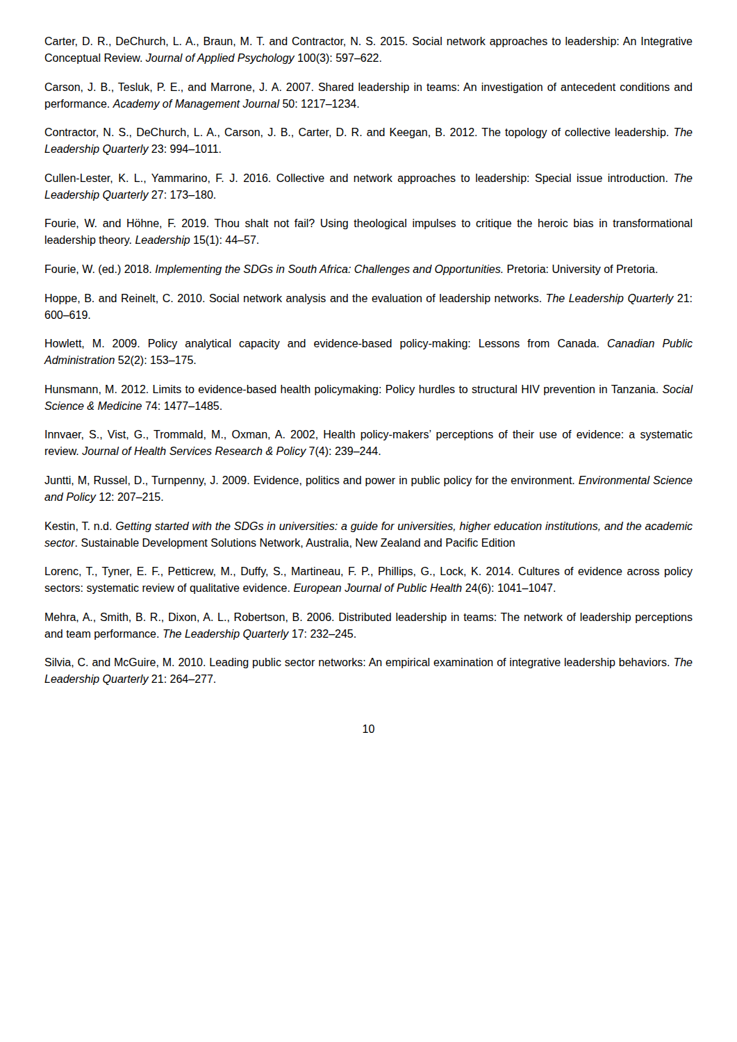Carter, D. R., DeChurch, L. A., Braun, M. T. and Contractor, N. S. 2015. Social network approaches to leadership: An Integrative Conceptual Review. Journal of Applied Psychology 100(3): 597–622.
Carson, J. B., Tesluk, P. E., and Marrone, J. A. 2007. Shared leadership in teams: An investigation of antecedent conditions and performance. Academy of Management Journal 50: 1217–1234.
Contractor, N. S., DeChurch, L. A., Carson, J. B., Carter, D. R. and Keegan, B. 2012. The topology of collective leadership. The Leadership Quarterly 23: 994–1011.
Cullen-Lester, K. L., Yammarino, F. J. 2016. Collective and network approaches to leadership: Special issue introduction. The Leadership Quarterly 27: 173–180.
Fourie, W. and Höhne, F. 2019. Thou shalt not fail? Using theological impulses to critique the heroic bias in transformational leadership theory. Leadership 15(1): 44–57.
Fourie, W. (ed.) 2018. Implementing the SDGs in South Africa: Challenges and Opportunities. Pretoria: University of Pretoria.
Hoppe, B. and Reinelt, C. 2010. Social network analysis and the evaluation of leadership networks. The Leadership Quarterly 21: 600–619.
Howlett, M. 2009. Policy analytical capacity and evidence-based policy-making: Lessons from Canada. Canadian Public Administration 52(2): 153–175.
Hunsmann, M. 2012. Limits to evidence-based health policymaking: Policy hurdles to structural HIV prevention in Tanzania. Social Science & Medicine 74: 1477–1485.
Innvaer, S., Vist, G., Trommald, M., Oxman, A. 2002, Health policy-makers’ perceptions of their use of evidence: a systematic review. Journal of Health Services Research & Policy 7(4): 239–244.
Juntti, M, Russel, D., Turnpenny, J. 2009. Evidence, politics and power in public policy for the environment. Environmental Science and Policy 12: 207–215.
Kestin, T. n.d. Getting started with the SDGs in universities: a guide for universities, higher education institutions, and the academic sector. Sustainable Development Solutions Network, Australia, New Zealand and Pacific Edition
Lorenc, T., Tyner, E. F., Petticrew, M., Duffy, S., Martineau, F. P., Phillips, G., Lock, K. 2014. Cultures of evidence across policy sectors: systematic review of qualitative evidence. European Journal of Public Health 24(6): 1041–1047.
Mehra, A., Smith, B. R., Dixon, A. L., Robertson, B. 2006. Distributed leadership in teams: The network of leadership perceptions and team performance. The Leadership Quarterly 17: 232–245.
Silvia, C. and McGuire, M. 2010. Leading public sector networks: An empirical examination of integrative leadership behaviors. The Leadership Quarterly 21: 264–277.
10